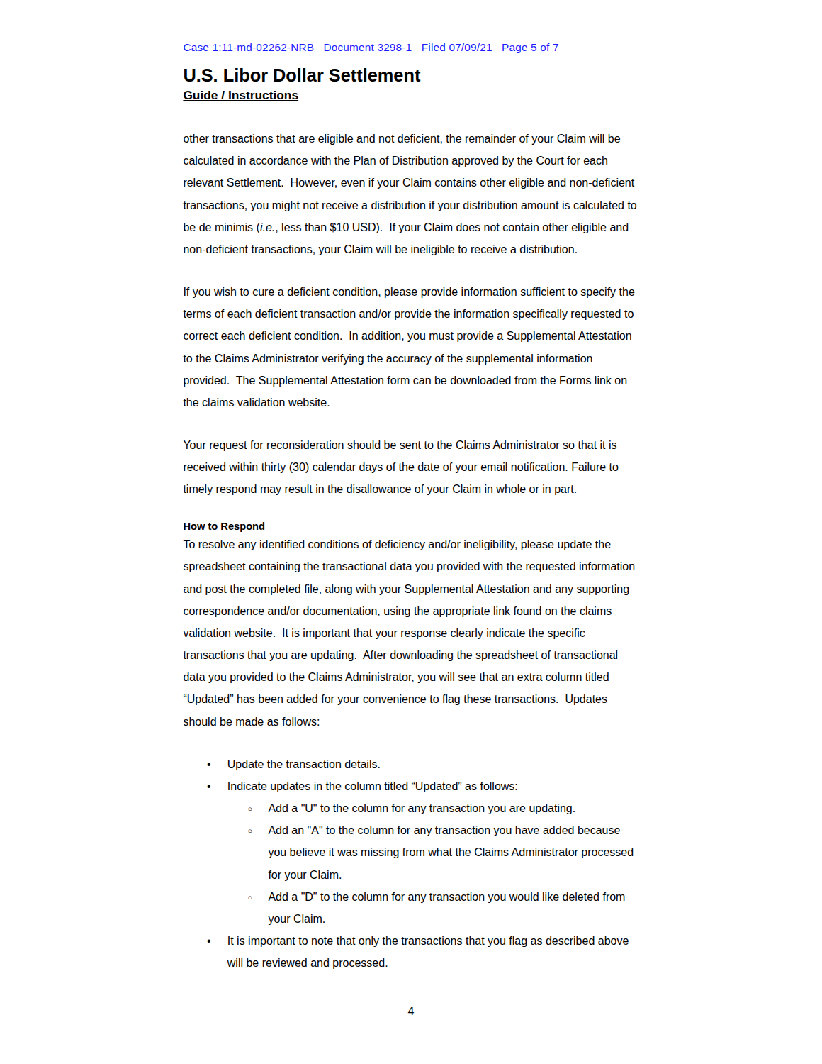Case 1:11-md-02262-NRB Document 3298-1 Filed 07/09/21 Page 5 of 7
U.S. Libor Dollar Settlement
Guide / Instructions
other transactions that are eligible and not deficient, the remainder of your Claim will be calculated in accordance with the Plan of Distribution approved by the Court for each relevant Settlement. However, even if your Claim contains other eligible and non-deficient transactions, you might not receive a distribution if your distribution amount is calculated to be de minimis (i.e., less than $10 USD). If your Claim does not contain other eligible and non-deficient transactions, your Claim will be ineligible to receive a distribution.
If you wish to cure a deficient condition, please provide information sufficient to specify the terms of each deficient transaction and/or provide the information specifically requested to correct each deficient condition. In addition, you must provide a Supplemental Attestation to the Claims Administrator verifying the accuracy of the supplemental information provided. The Supplemental Attestation form can be downloaded from the Forms link on the claims validation website.
Your request for reconsideration should be sent to the Claims Administrator so that it is received within thirty (30) calendar days of the date of your email notification. Failure to timely respond may result in the disallowance of your Claim in whole or in part.
How to Respond
To resolve any identified conditions of deficiency and/or ineligibility, please update the spreadsheet containing the transactional data you provided with the requested information and post the completed file, along with your Supplemental Attestation and any supporting correspondence and/or documentation, using the appropriate link found on the claims validation website. It is important that your response clearly indicate the specific transactions that you are updating. After downloading the spreadsheet of transactional data you provided to the Claims Administrator, you will see that an extra column titled “Updated” has been added for your convenience to flag these transactions. Updates should be made as follows:
Update the transaction details.
Indicate updates in the column titled “Updated” as follows:
Add a "U" to the column for any transaction you are updating.
Add an "A" to the column for any transaction you have added because you believe it was missing from what the Claims Administrator processed for your Claim.
Add a "D" to the column for any transaction you would like deleted from your Claim.
It is important to note that only the transactions that you flag as described above will be reviewed and processed.
4